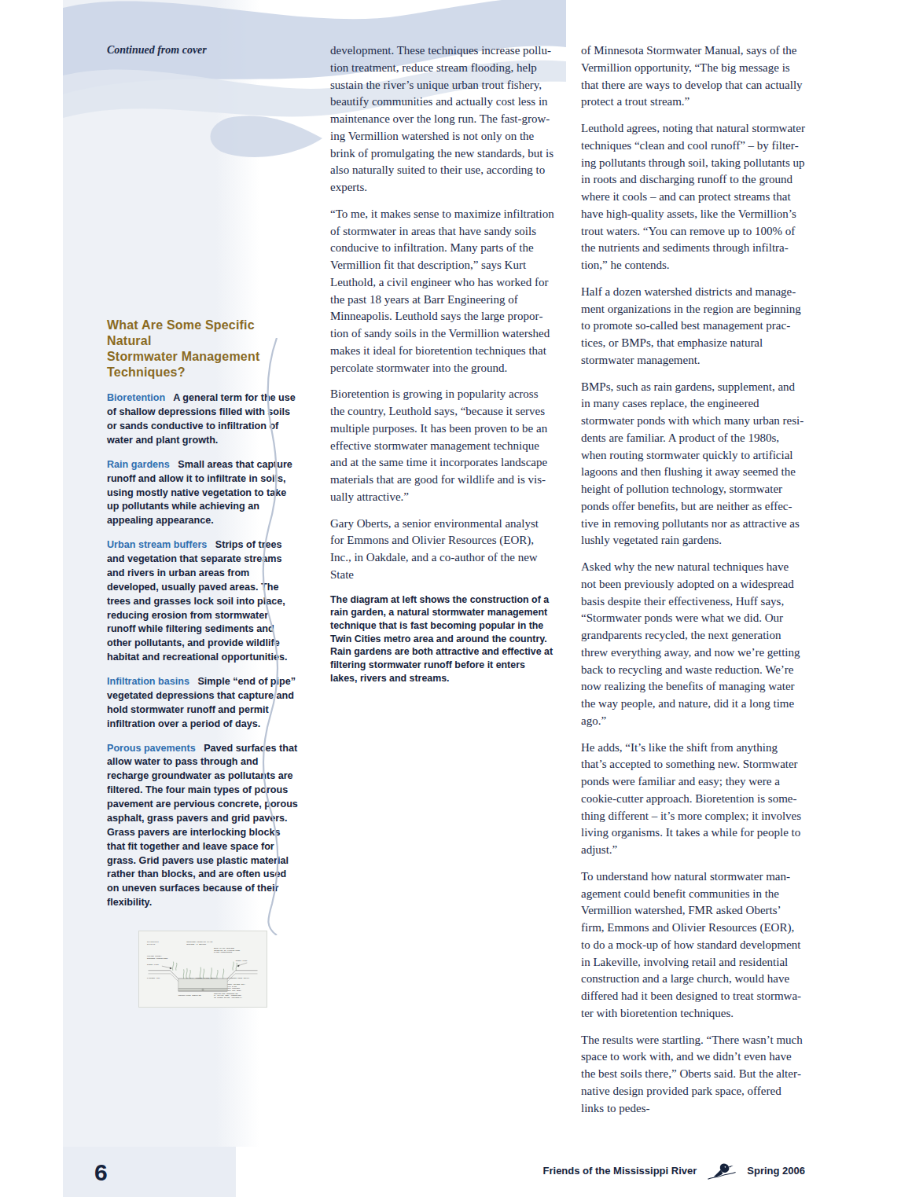Continued from cover
What Are Some Specific Natural
Stormwater Management Techniques?
Bioretention
A general term for the use of shallow depressions filled with soils or sands conductive to infiltration of water and plant growth.
Rain gardens
Small areas that capture runoff and allow it to infiltrate in soils, using mostly native vegetation to take up pollutants while achieving an appealing appearance.
Urban stream buffers
Strips of trees and vegetation that separate streams and rivers in urban areas from developed, usually paved areas. The trees and grasses lock soil into place, reducing erosion from stormwater runoff while filtering sediments and other pollutants, and provide wildlife habitat and recreational opportunities.
Infiltration basins
Simple “end of pipe” vegetated depressions that capture and hold stormwater runoff and permit infiltration over a period of days.
Porous pavements
Paved surfaces that allow water to pass through and recharge groundwater as pollutants are filtered. The four main types of porous pavement are pervious concrete, porous asphalt, grass pavers and grid pavers. Grass pavers are interlocking blocks that fit together and leave space for grass. Grid pavers use plastic material rather than blocks, and are often used on uneven surfaces because of their flexibility.
Raingarden Section FILTER STRIP/ EROSION PROTECTION SHEET FLOW PARKING LOT MOISTURE-TOLERANT PLANT SPECIES AT BOTTOM EDGE PLANT SPECIES TOLERANT OF FLUCTUATING WATER CONDITIONS SHEET FLOW 6" MAX. PONDED WATER DEPTH 12" MIN. SOIL DEPTH SHREDDED WOOD MULCH SOIL FILTER MIX: 50% SAND 20% COMPOST 30% TOP SOIL UNCOMPACTED SUBGRADE PERFORATED UNDERDRAIN W/ GRAVEL BED, CONNECTED TO STORM DRAIN (OPTIONAL)
development. These techniques increase pollution treatment, reduce stream flooding, help sustain the river’s unique urban trout fishery, beautify communities and actually cost less in maintenance over the long run. The fast-growing Vermillion watershed is not only on the brink of promulgating the new standards, but is also naturally suited to their use, according to experts.
“To me, it makes sense to maximize infiltration of stormwater in areas that have sandy soils conducive to infiltration. Many parts of the Vermillion fit that description,” says Kurt Leuthold, a civil engineer who has worked for the past 18 years at Barr Engineering of Minneapolis. Leuthold says the large proportion of sandy soils in the Vermillion watershed makes it ideal for bioretention techniques that percolate stormwater into the ground.
Bioretention is growing in popularity across the country, Leuthold says, “because it serves multiple purposes. It has been proven to be an effective stormwater management technique and at the same time it incorporates landscape materials that are good for wildlife and is visually attractive.”
Gary Oberts, a senior environmental analyst for Emmons and Olivier Resources (EOR), Inc., in Oakdale, and a co-author of the new State
The diagram at left shows the construction of a rain garden, a natural stormwater management technique that is fast becoming popular in the Twin Cities metro area and around the country. Rain gardens are both attractive and effective at filtering stormwater runoff before it enters lakes, rivers and streams.
of Minnesota Stormwater Manual, says of the Vermillion opportunity, “The big message is that there are ways to develop that can actually protect a trout stream.”
Leuthold agrees, noting that natural stormwater techniques “clean and cool runoff” – by filtering pollutants through soil, taking pollutants up in roots and discharging runoff to the ground where it cools – and can protect streams that have high-quality assets, like the Vermillion’s trout waters. “You can remove up to 100% of the nutrients and sediments through infiltration,” he contends.
Half a dozen watershed districts and management organizations in the region are beginning to promote so-called best management practices, or BMPs, that emphasize natural stormwater management.
BMPs, such as rain gardens, supplement, and in many cases replace, the engineered stormwater ponds with which many urban residents are familiar. A product of the 1980s, when routing stormwater quickly to artificial lagoons and then flushing it away seemed the height of pollution technology, stormwater ponds offer benefits, but are neither as effective in removing pollutants nor as attractive as lushly vegetated rain gardens.
Asked why the new natural techniques have not been previously adopted on a widespread basis despite their effectiveness, Huff says, “Stormwater ponds were what we did. Our grandparents recycled, the next generation threw everything away, and now we’re getting back to recycling and waste reduction. We’re now realizing the benefits of managing water the way people, and nature, did it a long time ago.”
He adds, “It’s like the shift from anything that’s accepted to something new. Stormwater ponds were familiar and easy; they were a cookie-cutter approach. Bioretention is something different – it’s more complex; it involves living organisms. It takes a while for people to adjust.”
To understand how natural stormwater management could benefit communities in the Vermillion watershed, FMR asked Oberts’ firm, Emmons and Olivier Resources (EOR), to do a mock-up of how standard development in Lakeville, involving retail and residential construction and a large church, would have differed had it been designed to treat stormwater with bioretention techniques.
The results were startling. “There wasn’t much space to work with, and we didn’t even have the best soils there,” Oberts said. But the alternative design provided park space, offered links to pedes-
6
Friends of the Mississippi River Spring 2006